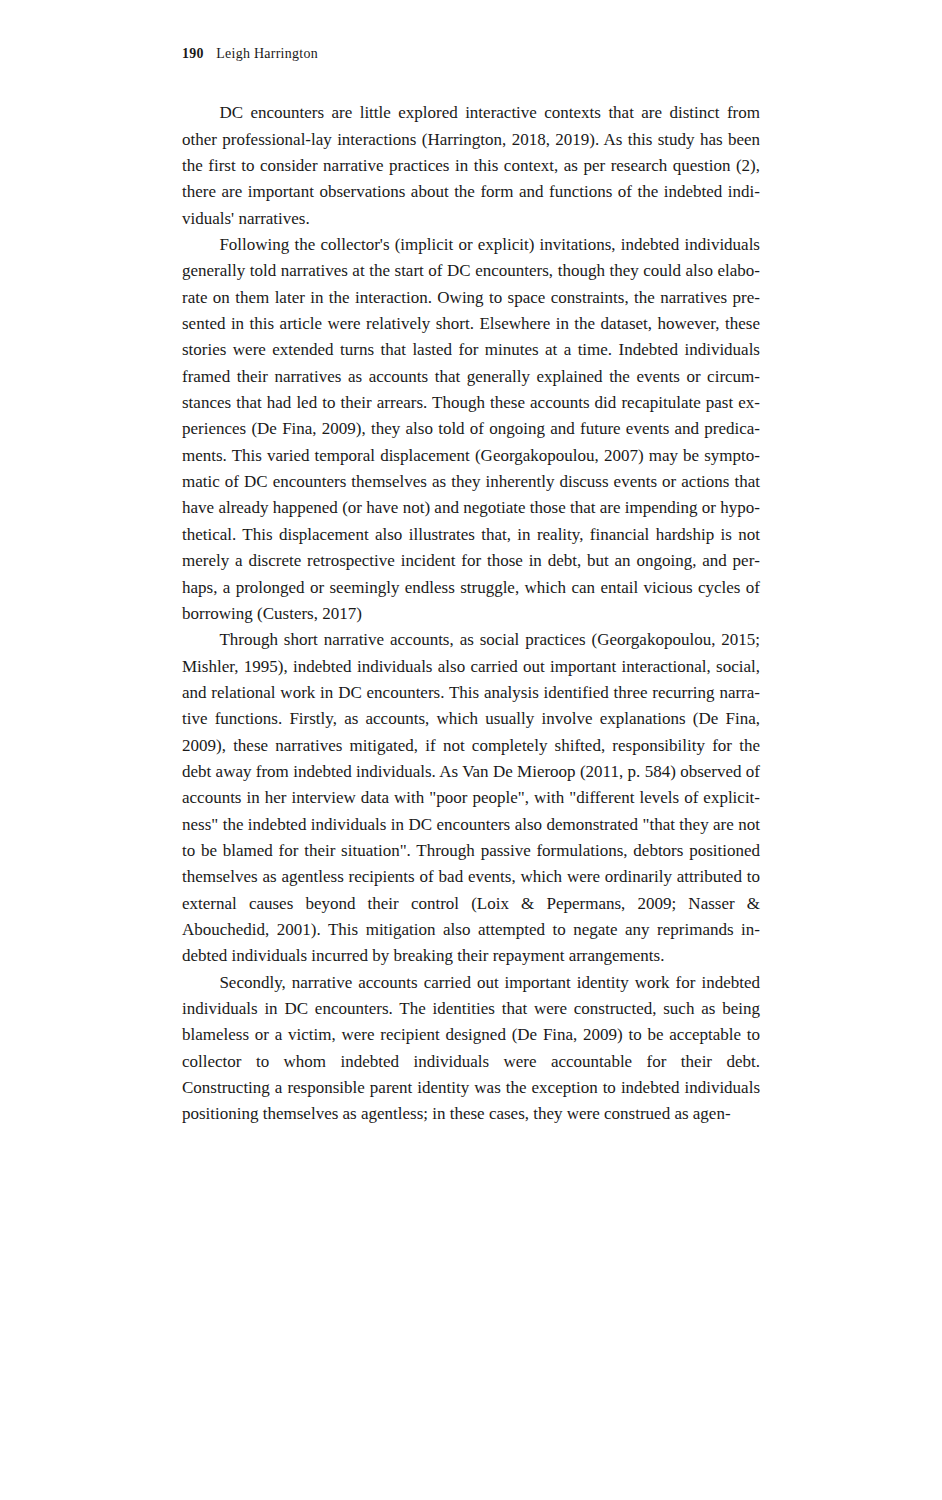190 Leigh Harrington
DC encounters are little explored interactive contexts that are distinct from other professional-lay interactions (Harrington, 2018, 2019). As this study has been the first to consider narrative practices in this context, as per research question (2), there are important observations about the form and functions of the indebted individuals' narratives.
Following the collector's (implicit or explicit) invitations, indebted individuals generally told narratives at the start of DC encounters, though they could also elaborate on them later in the interaction. Owing to space constraints, the narratives presented in this article were relatively short. Elsewhere in the dataset, however, these stories were extended turns that lasted for minutes at a time. Indebted individuals framed their narratives as accounts that generally explained the events or circumstances that had led to their arrears. Though these accounts did recapitulate past experiences (De Fina, 2009), they also told of ongoing and future events and predicaments. This varied temporal displacement (Georgakopoulou, 2007) may be symptomatic of DC encounters themselves as they inherently discuss events or actions that have already happened (or have not) and negotiate those that are impending or hypothetical. This displacement also illustrates that, in reality, financial hardship is not merely a discrete retrospective incident for those in debt, but an ongoing, and perhaps, a prolonged or seemingly endless struggle, which can entail vicious cycles of borrowing (Custers, 2017)
Through short narrative accounts, as social practices (Georgakopoulou, 2015; Mishler, 1995), indebted individuals also carried out important interactional, social, and relational work in DC encounters. This analysis identified three recurring narrative functions. Firstly, as accounts, which usually involve explanations (De Fina, 2009), these narratives mitigated, if not completely shifted, responsibility for the debt away from indebted individuals. As Van De Mieroop (2011, p. 584) observed of accounts in her interview data with "poor people", with "different levels of explicitness" the indebted individuals in DC encounters also demonstrated "that they are not to be blamed for their situation". Through passive formulations, debtors positioned themselves as agentless recipients of bad events, which were ordinarily attributed to external causes beyond their control (Loix & Pepermans, 2009; Nasser & Abouchedid, 2001). This mitigation also attempted to negate any reprimands indebted individuals incurred by breaking their repayment arrangements.
Secondly, narrative accounts carried out important identity work for indebted individuals in DC encounters. The identities that were constructed, such as being blameless or a victim, were recipient designed (De Fina, 2009) to be acceptable to collector to whom indebted individuals were accountable for their debt. Constructing a responsible parent identity was the exception to indebted individuals positioning themselves as agentless; in these cases, they were construed as agen-